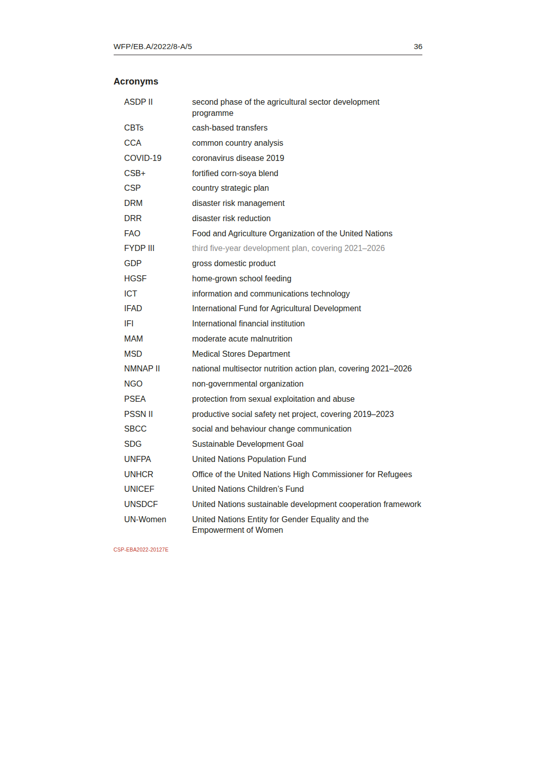WFP/EB.A/2022/8-A/5 36
Acronyms
ASDP II
second phase of the agricultural sector development programme
CBTs
cash-based transfers
CCA
common country analysis
COVID-19
coronavirus disease 2019
CSB+
fortified corn-soya blend
CSP
country strategic plan
DRM
disaster risk management
DRR
disaster risk reduction
FAO
Food and Agriculture Organization of the United Nations
FYDP III
third five-year development plan, covering 2021–2026
GDP
gross domestic product
HGSF
home-grown school feeding
ICT
information and communications technology
IFAD
International Fund for Agricultural Development
IFI
International financial institution
MAM
moderate acute malnutrition
MSD
Medical Stores Department
NMNAP II
national multisector nutrition action plan, covering 2021–2026
NGO
non-governmental organization
PSEA
protection from sexual exploitation and abuse
PSSN II
productive social safety net project, covering 2019–2023
SBCC
social and behaviour change communication
SDG
Sustainable Development Goal
UNFPA
United Nations Population Fund
UNHCR
Office of the United Nations High Commissioner for Refugees
UNICEF
United Nations Children’s Fund
UNSDCF
United Nations sustainable development cooperation framework
UN-Women
United Nations Entity for Gender Equality and the Empowerment of Women
CSP-EBA2022-20127E